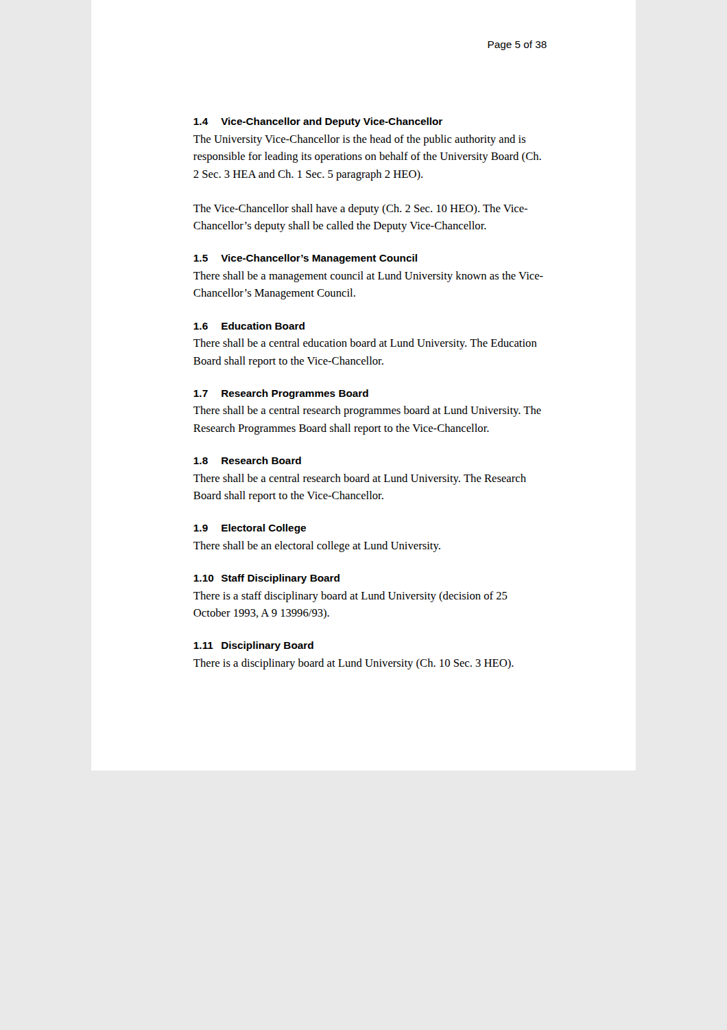Page 5 of 38
1.4 Vice-Chancellor and Deputy Vice-Chancellor
The University Vice-Chancellor is the head of the public authority and is responsible for leading its operations on behalf of the University Board (Ch. 2 Sec. 3 HEA and Ch. 1 Sec. 5 paragraph 2 HEO).
The Vice-Chancellor shall have a deputy (Ch. 2 Sec. 10 HEO). The Vice-Chancellor’s deputy shall be called the Deputy Vice-Chancellor.
1.5 Vice-Chancellor’s Management Council
There shall be a management council at Lund University known as the Vice-Chancellor’s Management Council.
1.6 Education Board
There shall be a central education board at Lund University. The Education Board shall report to the Vice-Chancellor.
1.7 Research Programmes Board
There shall be a central research programmes board at Lund University. The Research Programmes Board shall report to the Vice-Chancellor.
1.8 Research Board
There shall be a central research board at Lund University. The Research Board shall report to the Vice-Chancellor.
1.9 Electoral College
There shall be an electoral college at Lund University.
1.10 Staff Disciplinary Board
There is a staff disciplinary board at Lund University (decision of 25 October 1993, A 9 13996/93).
1.11 Disciplinary Board
There is a disciplinary board at Lund University (Ch. 10 Sec. 3 HEO).